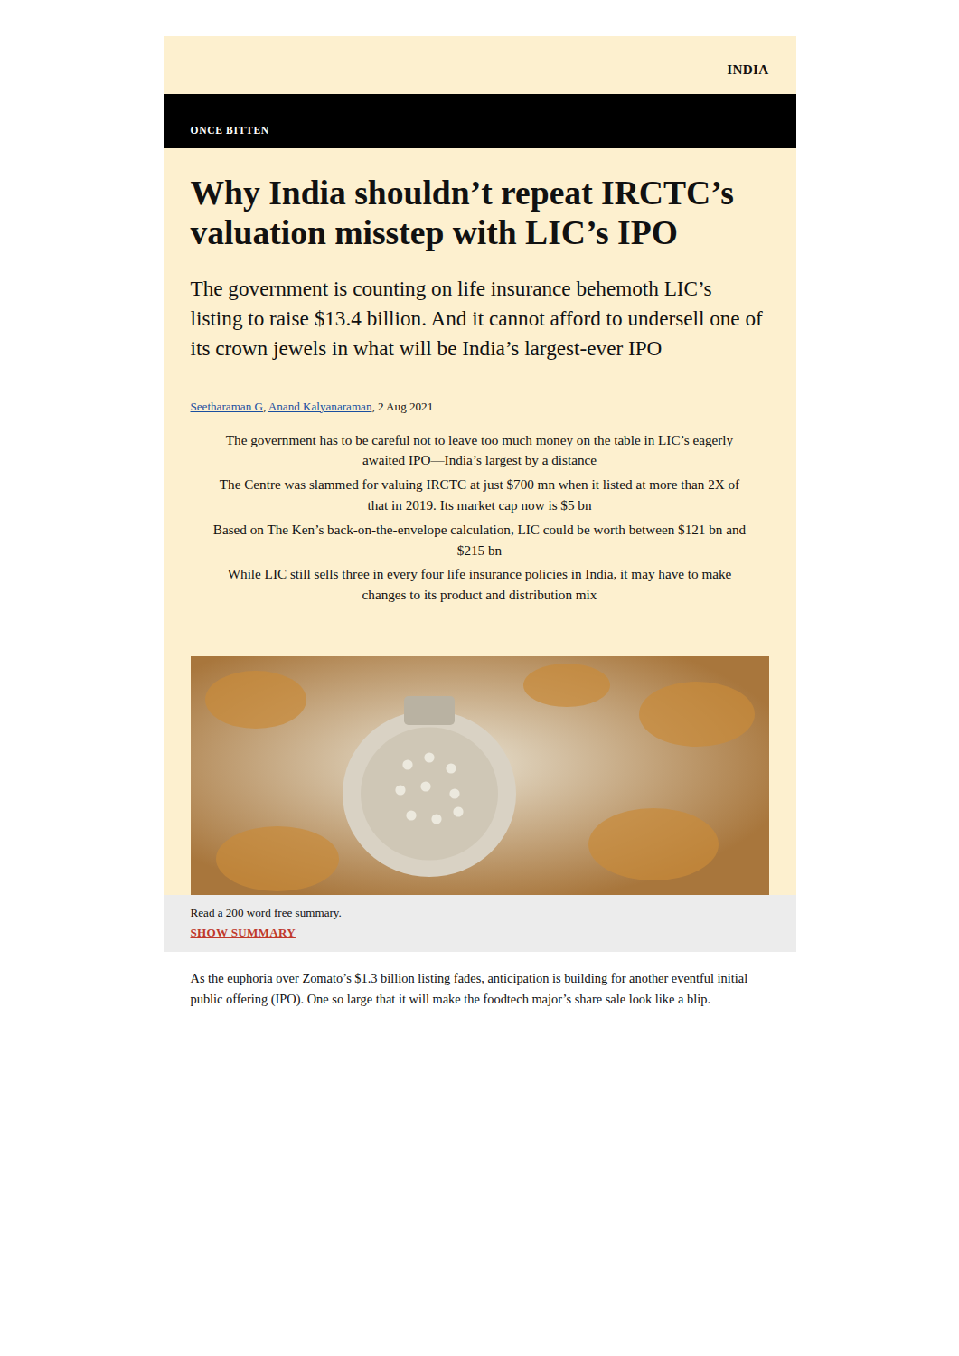INDIA
Once bitten
Why India shouldn’t repeat IRCTC’s valuation misstep with LIC’s IPO
The government is counting on life insurance behemoth LIC’s listing to raise $13.4 billion. And it cannot afford to undersell one of its crown jewels in what will be India’s largest-ever IPO
Seetharaman G, Anand Kalyanaraman, 2 Aug 2021
The government has to be careful not to leave too much money on the table in LIC’s eagerly awaited IPO—India’s largest by a distance
The Centre was slammed for valuing IRCTC at just $700 mn when it listed at more than 2X of that in 2019. Its market cap now is $5 bn
Based on The Ken’s back-on-the-envelope calculation, LIC could be worth between $121 bn and $215 bn
While LIC still sells three in every four life insurance policies in India, it may have to make changes to its product and distribution mix
Read a 200 word free summary.
SHOW SUMMARY
As the euphoria over Zomato’s $1.3 billion listing fades, anticipation is building for another eventful initial public offering (IPO). One so large that it will make the foodtech major’s share sale look like a blip.